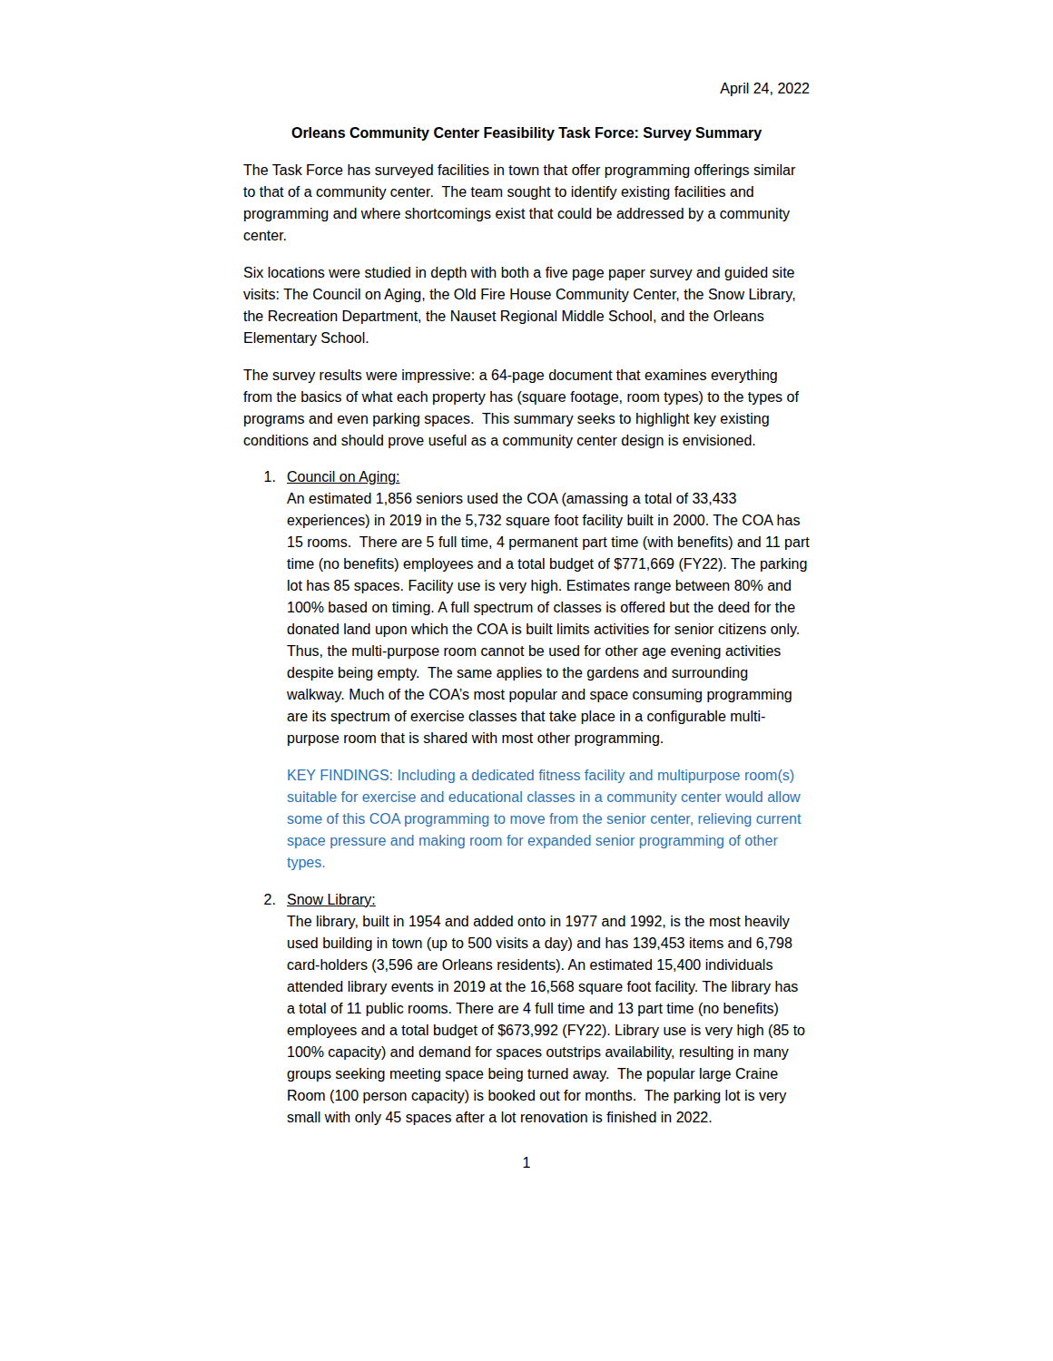April 24, 2022
Orleans Community Center Feasibility Task Force: Survey Summary
The Task Force has surveyed facilities in town that offer programming offerings similar to that of a community center. The team sought to identify existing facilities and programming and where shortcomings exist that could be addressed by a community center.
Six locations were studied in depth with both a five page paper survey and guided site visits: The Council on Aging, the Old Fire House Community Center, the Snow Library, the Recreation Department, the Nauset Regional Middle School, and the Orleans Elementary School.
The survey results were impressive: a 64-page document that examines everything from the basics of what each property has (square footage, room types) to the types of programs and even parking spaces. This summary seeks to highlight key existing conditions and should prove useful as a community center design is envisioned.
Council on Aging:
An estimated 1,856 seniors used the COA (amassing a total of 33,433 experiences) in 2019 in the 5,732 square foot facility built in 2000. The COA has 15 rooms. There are 5 full time, 4 permanent part time (with benefits) and 11 part time (no benefits) employees and a total budget of $771,669 (FY22). The parking lot has 85 spaces. Facility use is very high. Estimates range between 80% and 100% based on timing. A full spectrum of classes is offered but the deed for the donated land upon which the COA is built limits activities for senior citizens only. Thus, the multi-purpose room cannot be used for other age evening activities despite being empty. The same applies to the gardens and surrounding walkway. Much of the COA’s most popular and space consuming programming are its spectrum of exercise classes that take place in a configurable multi-purpose room that is shared with most other programming.
KEY FINDINGS: Including a dedicated fitness facility and multipurpose room(s) suitable for exercise and educational classes in a community center would allow some of this COA programming to move from the senior center, relieving current space pressure and making room for expanded senior programming of other types.
Snow Library:
The library, built in 1954 and added onto in 1977 and 1992, is the most heavily used building in town (up to 500 visits a day) and has 139,453 items and 6,798 card-holders (3,596 are Orleans residents). An estimated 15,400 individuals attended library events in 2019 at the 16,568 square foot facility. The library has a total of 11 public rooms. There are 4 full time and 13 part time (no benefits) employees and a total budget of $673,992 (FY22). Library use is very high (85 to 100% capacity) and demand for spaces outstrips availability, resulting in many groups seeking meeting space being turned away. The popular large Craine Room (100 person capacity) is booked out for months. The parking lot is very small with only 45 spaces after a lot renovation is finished in 2022.
1